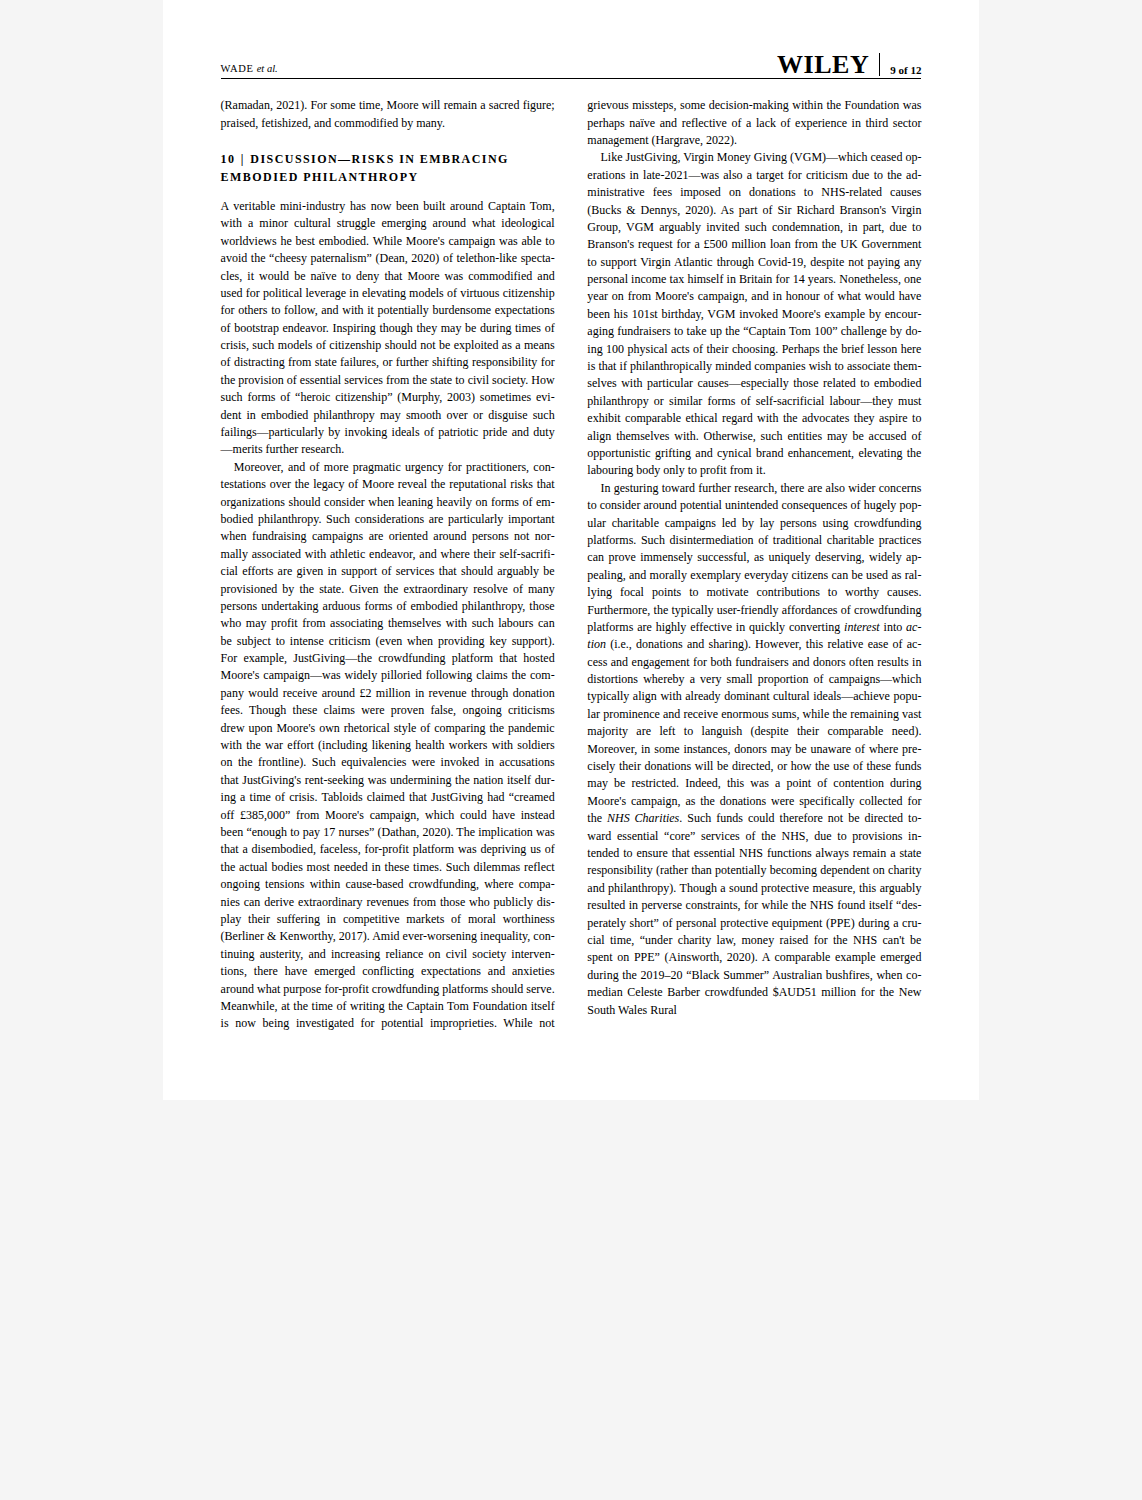Wade et al.
WILEY
9 of 12
(Ramadan, 2021). For some time, Moore will remain a sacred figure; praised, fetishized, and commodified by many.
10|DISCUSSION—RISKS IN EMBRACING EMBODIED PHILANTHROPY
A veritable mini-industry has now been built around Captain Tom, with a minor cultural struggle emerging around what ideological worldviews he best embodied. While Moore's campaign was able to avoid the “cheesy paternalism” (Dean, 2020) of telethon-like spectacles, it would be naïve to deny that Moore was commodified and used for political leverage in elevating models of virtuous citizenship for others to follow, and with it potentially burdensome expectations of bootstrap endeavor. Inspiring though they may be during times of crisis, such models of citizenship should not be exploited as a means of distracting from state failures, or further shifting responsibility for the provision of essential services from the state to civil society. How such forms of “heroic citizenship” (Murphy, 2003) sometimes evident in embodied philanthropy may smooth over or disguise such failings—particularly by invoking ideals of patriotic pride and duty—merits further research.
Moreover, and of more pragmatic urgency for practitioners, contestations over the legacy of Moore reveal the reputational risks that organizations should consider when leaning heavily on forms of embodied philanthropy. Such considerations are particularly important when fundraising campaigns are oriented around persons not normally associated with athletic endeavor, and where their self-sacrificial efforts are given in support of services that should arguably be provisioned by the state. Given the extraordinary resolve of many persons undertaking arduous forms of embodied philanthropy, those who may profit from associating themselves with such labours can be subject to intense criticism (even when providing key support). For example, JustGiving—the crowdfunding platform that hosted Moore's campaign—was widely pilloried following claims the company would receive around £2 million in revenue through donation fees. Though these claims were proven false, ongoing criticisms drew upon Moore's own rhetorical style of comparing the pandemic with the war effort (including likening health workers with soldiers on the frontline). Such equivalencies were invoked in accusations that JustGiving's rent-seeking was undermining the nation itself during a time of crisis. Tabloids claimed that JustGiving had “creamed off £385,000” from Moore's campaign, which could have instead been “enough to pay 17 nurses” (Dathan, 2020). The implication was that a disembodied, faceless, for-profit platform was depriving us of the actual bodies most needed in these times. Such dilemmas reflect ongoing tensions within cause-based crowdfunding, where companies can derive extraordinary revenues from those who publicly display their suffering in competitive markets of moral worthiness (Berliner & Kenworthy, 2017). Amid ever-worsening inequality, continuing austerity, and increasing reliance on civil society interventions, there have emerged conflicting expectations and anxieties around what purpose for-profit crowdfunding platforms should serve. Meanwhile, at the time of writing the Captain Tom Foundation itself is now being investigated for potential improprieties. While not grievous missteps, some decision-making within the Foundation was perhaps naïve and reflective of a lack of experience in third sector management (Hargrave, 2022).
Like JustGiving, Virgin Money Giving (VGM)—which ceased operations in late-2021—was also a target for criticism due to the administrative fees imposed on donations to NHS-related causes (Bucks & Dennys, 2020). As part of Sir Richard Branson's Virgin Group, VGM arguably invited such condemnation, in part, due to Branson's request for a £500 million loan from the UK Government to support Virgin Atlantic through Covid-19, despite not paying any personal income tax himself in Britain for 14 years. Nonetheless, one year on from Moore's campaign, and in honour of what would have been his 101st birthday, VGM invoked Moore's example by encouraging fundraisers to take up the “Captain Tom 100” challenge by doing 100 physical acts of their choosing. Perhaps the brief lesson here is that if philanthropically minded companies wish to associate themselves with particular causes—especially those related to embodied philanthropy or similar forms of self-sacrificial labour—they must exhibit comparable ethical regard with the advocates they aspire to align themselves with. Otherwise, such entities may be accused of opportunistic grifting and cynical brand enhancement, elevating the labouring body only to profit from it.
In gesturing toward further research, there are also wider concerns to consider around potential unintended consequences of hugely popular charitable campaigns led by lay persons using crowdfunding platforms. Such disintermediation of traditional charitable practices can prove immensely successful, as uniquely deserving, widely appealing, and morally exemplary everyday citizens can be used as rallying focal points to motivate contributions to worthy causes. Furthermore, the typically user-friendly affordances of crowdfunding platforms are highly effective in quickly converting interest into action (i.e., donations and sharing). However, this relative ease of access and engagement for both fundraisers and donors often results in distortions whereby a very small proportion of campaigns—which typically align with already dominant cultural ideals—achieve popular prominence and receive enormous sums, while the remaining vast majority are left to languish (despite their comparable need). Moreover, in some instances, donors may be unaware of where precisely their donations will be directed, or how the use of these funds may be restricted. Indeed, this was a point of contention during Moore's campaign, as the donations were specifically collected for the NHS Charities. Such funds could therefore not be directed toward essential “core” services of the NHS, due to provisions intended to ensure that essential NHS functions always remain a state responsibility (rather than potentially becoming dependent on charity and philanthropy). Though a sound protective measure, this arguably resulted in perverse constraints, for while the NHS found itself “desperately short” of personal protective equipment (PPE) during a crucial time, “under charity law, money raised for the NHS can't be spent on PPE” (Ainsworth, 2020). A comparable example emerged during the 2019–20 “Black Summer” Australian bushfires, when comedian Celeste Barber crowdfunded $AUD51 million for the New South Wales Rural